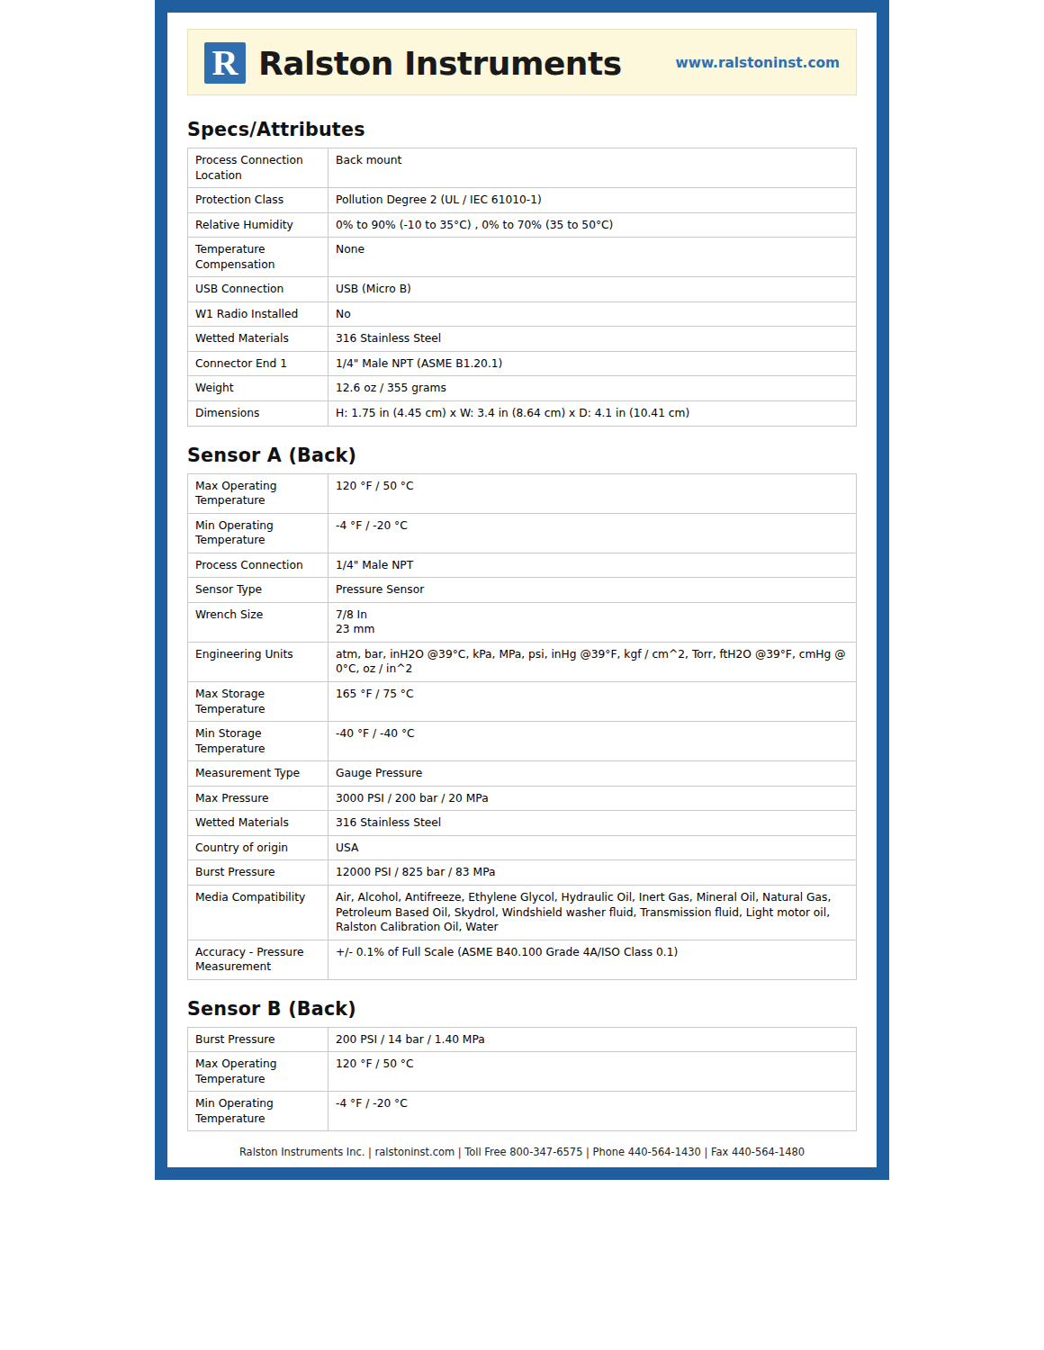R
Ralston Instruments
www.ralstoninst.com
Specs/Attributes
| Process Connection Location | Back mount |
| Protection Class | Pollution Degree 2 (UL / IEC 61010-1) |
| Relative Humidity | 0% to 90% (-10 to 35°C) , 0% to 70% (35 to 50°C) |
| Temperature Compensation | None |
| USB Connection | USB (Micro B) |
| W1 Radio Installed | No |
| Wetted Materials | 316 Stainless Steel |
| Connector End 1 | 1/4" Male NPT (ASME B1.20.1) |
| Weight | 12.6 oz / 355 grams |
| Dimensions | H: 1.75 in (4.45 cm) x W: 3.4 in (8.64 cm) x D: 4.1 in (10.41 cm) |
Sensor A (Back)
| Max Operating Temperature | 120 °F / 50 °C |
| Min Operating Temperature | -4 °F / -20 °C |
| Process Connection | 1/4" Male NPT |
| Sensor Type | Pressure Sensor |
| Wrench Size | 7/8 In 23 mm |
| Engineering Units | atm, bar, inH2O @39°C, kPa, MPa, psi, inHg @39°F, kgf / cm^2, Torr, ftH2O @39°F, cmHg @ 0°C, oz / in^2 |
| Max Storage Temperature | 165 °F / 75 °C |
| Min Storage Temperature | -40 °F / -40 °C |
| Measurement Type | Gauge Pressure |
| Max Pressure | 3000 PSI / 200 bar / 20 MPa |
| Wetted Materials | 316 Stainless Steel |
| Country of origin | USA |
| Burst Pressure | 12000 PSI / 825 bar / 83 MPa |
| Media Compatibility | Air, Alcohol, Antifreeze, Ethylene Glycol, Hydraulic Oil, Inert Gas, Mineral Oil, Natural Gas, Petroleum Based Oil, Skydrol, Windshield washer fluid, Transmission fluid, Light motor oil, Ralston Calibration Oil, Water |
| Accuracy - Pressure Measurement | +/- 0.1% of Full Scale (ASME B40.100 Grade 4A/ISO Class 0.1) |
Sensor B (Back)
| Burst Pressure | 200 PSI / 14 bar / 1.40 MPa |
| Max Operating Temperature | 120 °F / 50 °C |
| Min Operating Temperature | -4 °F / -20 °C |
Ralston Instruments Inc. | ralstoninst.com | Toll Free 800-347-6575 | Phone 440-564-1430 | Fax 440-564-1480